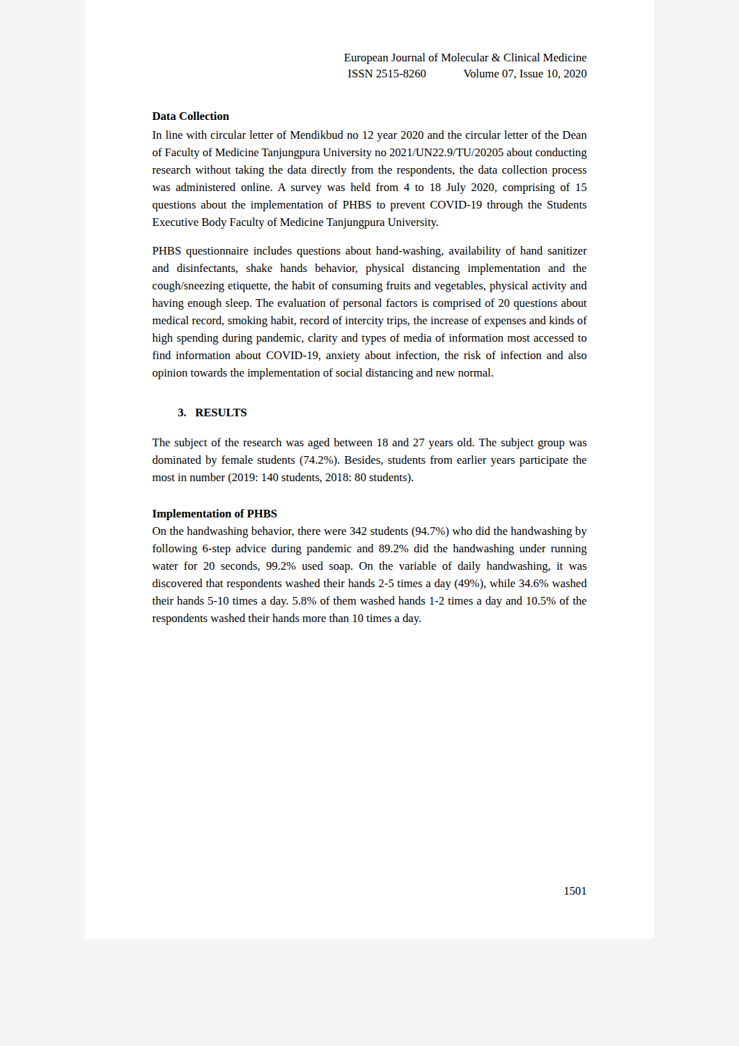European Journal of Molecular & Clinical Medicine ISSN 2515-8260 Volume 07, Issue 10, 2020
Data Collection
In line with circular letter of Mendikbud no 12 year 2020 and the circular letter of the Dean of Faculty of Medicine Tanjungpura University no 2021/UN22.9/TU/20205 about conducting research without taking the data directly from the respondents, the data collection process was administered online. A survey was held from 4 to 18 July 2020, comprising of 15 questions about the implementation of PHBS to prevent COVID-19 through the Students Executive Body Faculty of Medicine Tanjungpura University.
PHBS questionnaire includes questions about hand-washing, availability of hand sanitizer and disinfectants, shake hands behavior, physical distancing implementation and the cough/sneezing etiquette, the habit of consuming fruits and vegetables, physical activity and having enough sleep. The evaluation of personal factors is comprised of 20 questions about medical record, smoking habit, record of intercity trips, the increase of expenses and kinds of high spending during pandemic, clarity and types of media of information most accessed to find information about COVID-19, anxiety about infection, the risk of infection and also opinion towards the implementation of social distancing and new normal.
3. RESULTS
The subject of the research was aged between 18 and 27 years old. The subject group was dominated by female students (74.2%). Besides, students from earlier years participate the most in number (2019: 140 students, 2018: 80 students).
Implementation of PHBS
On the handwashing behavior, there were 342 students (94.7%) who did the handwashing by following 6-step advice during pandemic and 89.2% did the handwashing under running water for 20 seconds, 99.2% used soap. On the variable of daily handwashing, it was discovered that respondents washed their hands 2-5 times a day (49%), while 34.6% washed their hands 5-10 times a day. 5.8% of them washed hands 1-2 times a day and 10.5% of the respondents washed their hands more than 10 times a day.
1501